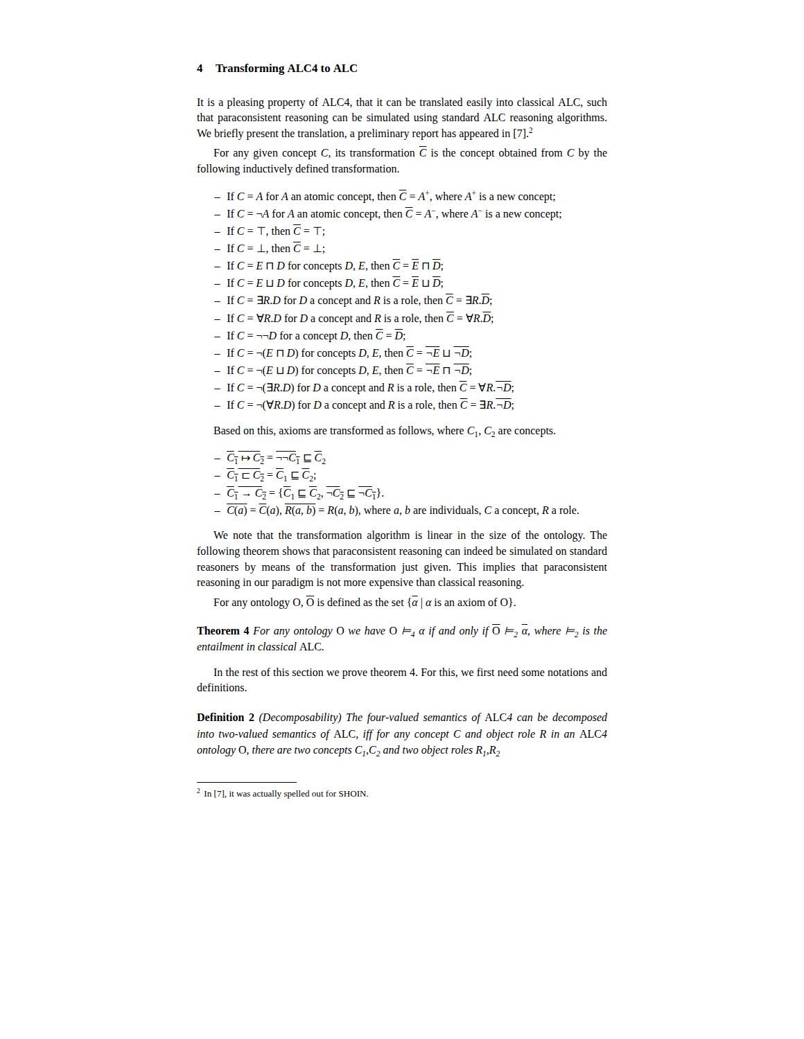4 Transforming ALC4 to ALC
It is a pleasing property of ALC4, that it can be translated easily into classical ALC, such that paraconsistent reasoning can be simulated using standard ALC reasoning algorithms. We briefly present the translation, a preliminary report has appeared in [7].2
For any given concept C, its transformation C is the concept obtained from C by the following inductively defined transformation.
If C = A for A an atomic concept, then C = A+, where A+ is a new concept;
If C = ¬A for A an atomic concept, then C = A−, where A− is a new concept;
If C = ⊤, then C = ⊤;
If C = ⊥, then C = ⊥;
If C = E ⊓ D for concepts D, E, then C = E ⊓ D;
If C = E ⊔ D for concepts D, E, then C = E ⊔ D;
If C = ∃R.D for D a concept and R is a role, then C = ∃R.D;
If C = ∀R.D for D a concept and R is a role, then C = ∀R.D;
If C = ¬¬D for a concept D, then C = D;
If C = ¬(E ⊓ D) for concepts D, E, then C = ¬E ⊔ ¬D;
If C = ¬(E ⊔ D) for concepts D, E, then C = ¬E ⊓ ¬D;
If C = ¬(∃R.D) for D a concept and R is a role, then C = ∀R.¬D;
If C = ¬(∀R.D) for D a concept and R is a role, then C = ∃R.¬D;
Based on this, axioms are transformed as follows, where C1, C2 are concepts.
C1 ↦ C2 = ¬¬C1 ⊑ C2
C1 ⊏ C2 = C1 ⊑ C2;
C1 → C2 = {C1 ⊑ C2, ¬C2 ⊑ ¬C1}.
C(a) = C(a), R(a, b) = R(a, b), where a, b are individuals, C a concept, R a role.
We note that the transformation algorithm is linear in the size of the ontology. The following theorem shows that paraconsistent reasoning can indeed be simulated on standard reasoners by means of the transformation just given. This implies that paraconsistent reasoning in our paradigm is not more expensive than classical reasoning.
For any ontology O, O is defined as the set {α | α is an axiom of O}.
Theorem 4 For any ontology O we have O ⊨4 α if and only if O ⊨2 α, where ⊨2 is the entailment in classical ALC.
In the rest of this section we prove theorem 4. For this, we first need some notations and definitions.
Definition 2 (Decomposability) The four-valued semantics of ALC4 can be decomposed into two-valued semantics of ALC, iff for any concept C and object role R in an ALC4 ontology O, there are two concepts C1,C2 and two object roles R1,R2
2 In [7], it was actually spelled out for SHOIN.